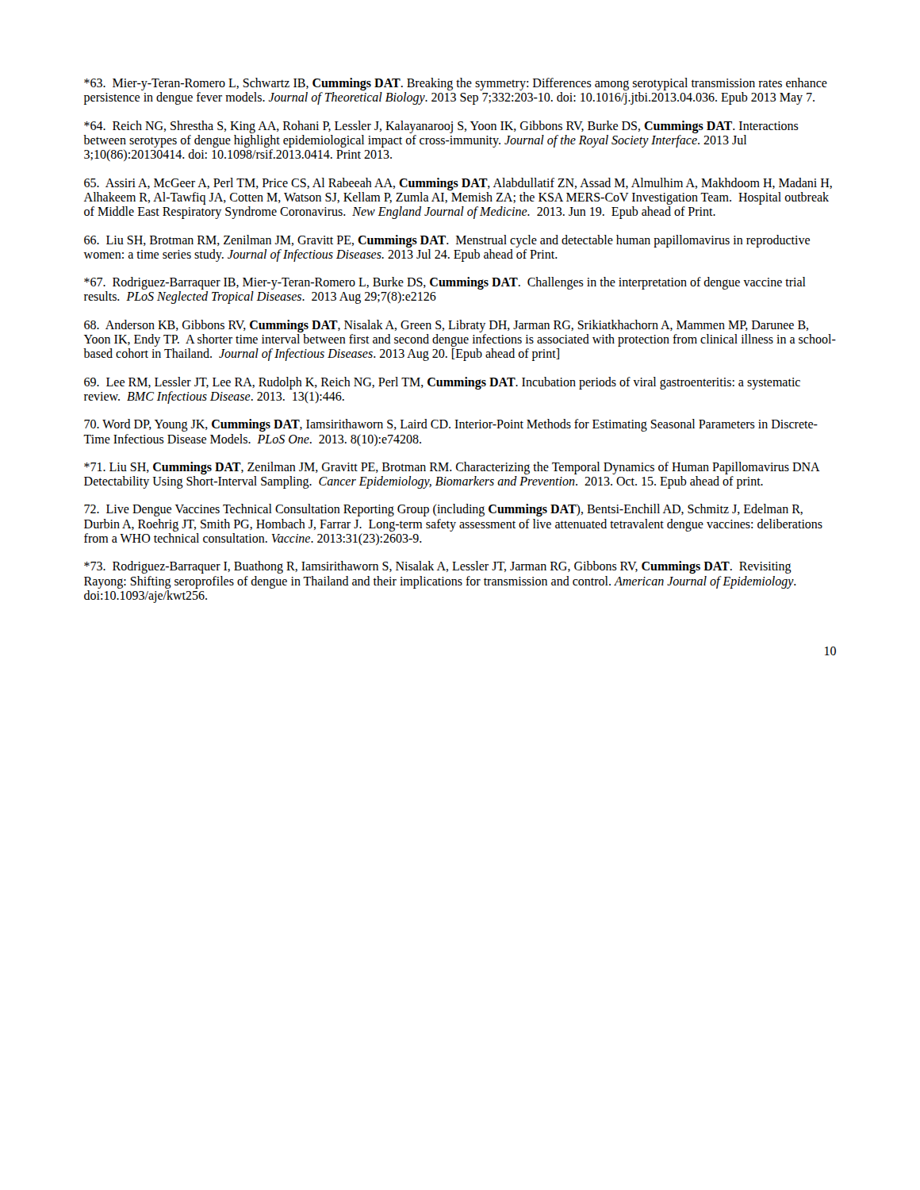*63. Mier-y-Teran-Romero L, Schwartz IB, Cummings DAT. Breaking the symmetry: Differences among serotypical transmission rates enhance persistence in dengue fever models. Journal of Theoretical Biology. 2013 Sep 7;332:203-10. doi: 10.1016/j.jtbi.2013.04.036. Epub 2013 May 7.
*64. Reich NG, Shrestha S, King AA, Rohani P, Lessler J, Kalayanarooj S, Yoon IK, Gibbons RV, Burke DS, Cummings DAT. Interactions between serotypes of dengue highlight epidemiological impact of cross-immunity. Journal of the Royal Society Interface. 2013 Jul 3;10(86):20130414. doi: 10.1098/rsif.2013.0414. Print 2013.
65. Assiri A, McGeer A, Perl TM, Price CS, Al Rabeeah AA, Cummings DAT, Alabdullatif ZN, Assad M, Almulhim A, Makhdoom H, Madani H, Alhakeem R, Al-Tawfiq JA, Cotten M, Watson SJ, Kellam P, Zumla AI, Memish ZA; the KSA MERS-CoV Investigation Team. Hospital outbreak of Middle East Respiratory Syndrome Coronavirus. New England Journal of Medicine. 2013. Jun 19. Epub ahead of Print.
66. Liu SH, Brotman RM, Zenilman JM, Gravitt PE, Cummings DAT. Menstrual cycle and detectable human papillomavirus in reproductive women: a time series study. Journal of Infectious Diseases. 2013 Jul 24. Epub ahead of Print.
*67. Rodriguez-Barraquer IB, Mier-y-Teran-Romero L, Burke DS, Cummings DAT. Challenges in the interpretation of dengue vaccine trial results. PLoS Neglected Tropical Diseases. 2013 Aug 29;7(8):e2126
68. Anderson KB, Gibbons RV, Cummings DAT, Nisalak A, Green S, Libraty DH, Jarman RG, Srikiatkhachorn A, Mammen MP, Darunee B, Yoon IK, Endy TP. A shorter time interval between first and second dengue infections is associated with protection from clinical illness in a school-based cohort in Thailand. Journal of Infectious Diseases. 2013 Aug 20. [Epub ahead of print]
69. Lee RM, Lessler JT, Lee RA, Rudolph K, Reich NG, Perl TM, Cummings DAT. Incubation periods of viral gastroenteritis: a systematic review. BMC Infectious Disease. 2013. 13(1):446.
70. Word DP, Young JK, Cummings DAT, Iamsirithaworn S, Laird CD. Interior-Point Methods for Estimating Seasonal Parameters in Discrete-Time Infectious Disease Models. PLoS One. 2013. 8(10):e74208.
*71. Liu SH, Cummings DAT, Zenilman JM, Gravitt PE, Brotman RM. Characterizing the Temporal Dynamics of Human Papillomavirus DNA Detectability Using Short-Interval Sampling. Cancer Epidemiology, Biomarkers and Prevention. 2013. Oct. 15. Epub ahead of print.
72. Live Dengue Vaccines Technical Consultation Reporting Group (including Cummings DAT), Bentsi-Enchill AD, Schmitz J, Edelman R, Durbin A, Roehrig JT, Smith PG, Hombach J, Farrar J. Long-term safety assessment of live attenuated tetravalent dengue vaccines: deliberations from a WHO technical consultation. Vaccine. 2013:31(23):2603-9.
*73. Rodriguez-Barraquer I, Buathong R, Iamsirithaworn S, Nisalak A, Lessler JT, Jarman RG, Gibbons RV, Cummings DAT. Revisiting Rayong: Shifting seroprofiles of dengue in Thailand and their implications for transmission and control. American Journal of Epidemiology. doi:10.1093/aje/kwt256.
10